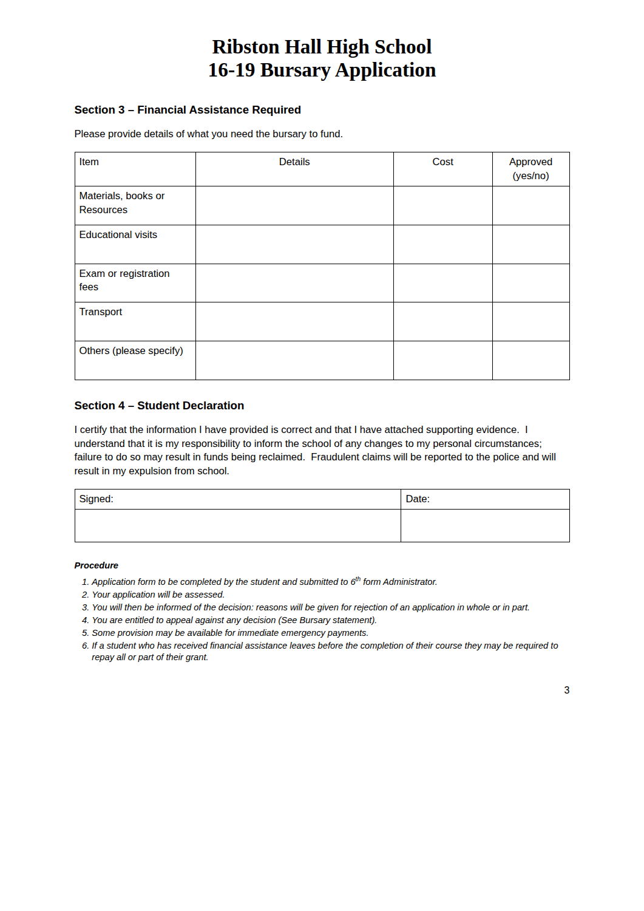Ribston Hall High School
16-19 Bursary Application
Section 3 – Financial Assistance Required
Please provide details of what you need the bursary to fund.
| Item | Details | Cost | Approved (yes/no) |
| --- | --- | --- | --- |
| Materials, books or Resources | | | |
| Educational visits | | | |
| Exam or registration fees | | | |
| Transport | | | |
| Others (please specify) | | | |
Section 4 – Student Declaration
I certify that the information I have provided is correct and that I have attached supporting evidence. I understand that it is my responsibility to inform the school of any changes to my personal circumstances; failure to do so may result in funds being reclaimed. Fraudulent claims will be reported to the police and will result in my expulsion from school.
| Signed: | Date: |
Procedure
Application form to be completed by the student and submitted to 6th form Administrator.
Your application will be assessed.
You will then be informed of the decision: reasons will be given for rejection of an application in whole or in part.
You are entitled to appeal against any decision (See Bursary statement).
Some provision may be available for immediate emergency payments.
If a student who has received financial assistance leaves before the completion of their course they may be required to repay all or part of their grant.
3